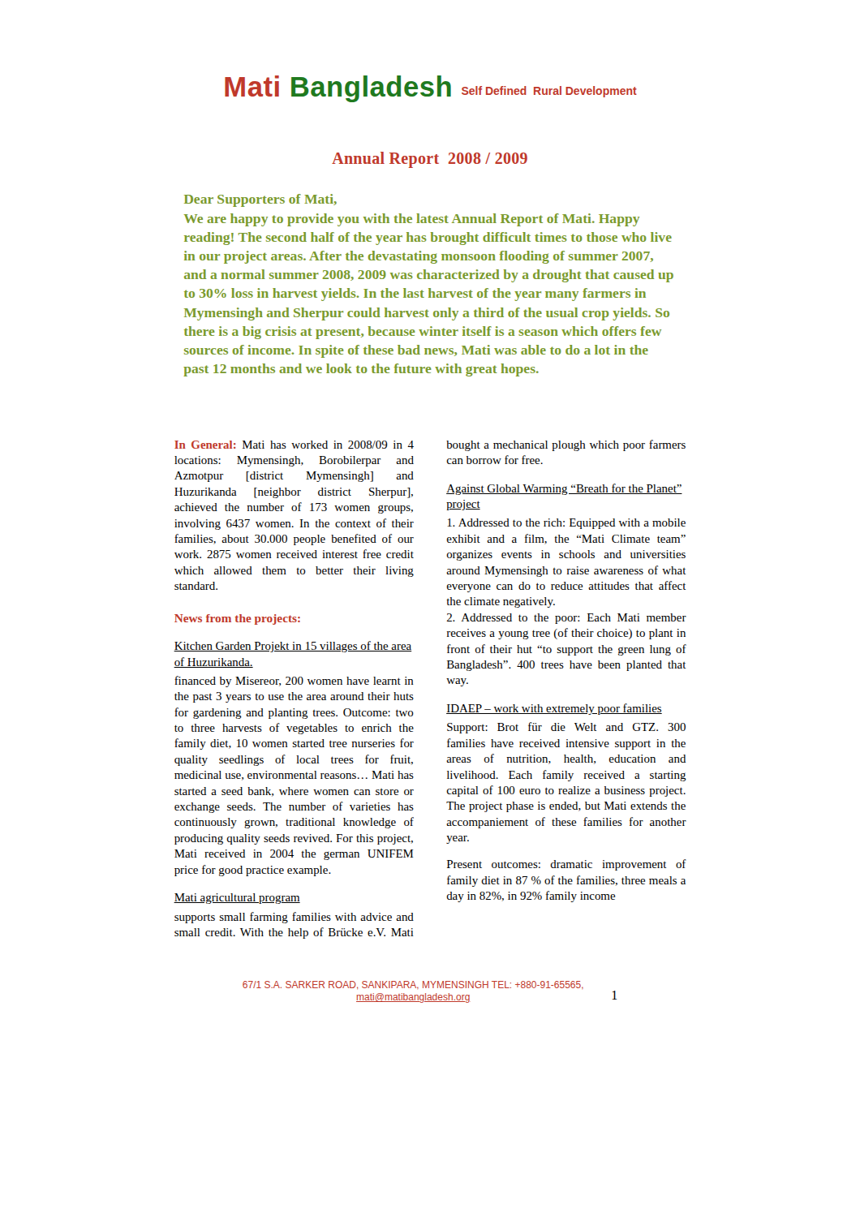Mati Bangladesh Self Defined Rural Development
Annual Report 2008 / 2009
Dear Supporters of Mati,
We are happy to provide you with the latest Annual Report of Mati. Happy reading! The second half of the year has brought difficult times to those who live in our project areas. After the devastating monsoon flooding of summer 2007, and a normal summer 2008, 2009 was characterized by a drought that caused up to 30% loss in harvest yields. In the last harvest of the year many farmers in Mymensingh and Sherpur could harvest only a third of the usual crop yields. So there is a big crisis at present, because winter itself is a season which offers few sources of income. In spite of these bad news, Mati was able to do a lot in the past 12 months and we look to the future with great hopes.
In General: Mati has worked in 2008/09 in 4 locations: Mymensingh, Borobilerpar and Azmotpur [district Mymensingh] and Huzurikanda [neighbor district Sherpur], achieved the number of 173 women groups, involving 6437 women. In the context of their families, about 30.000 people benefited of our work. 2875 women received interest free credit which allowed them to better their living standard.
News from the projects:
Kitchen Garden Projekt in 15 villages of the area of Huzurikanda.
financed by Misereor, 200 women have learnt in the past 3 years to use the area around their huts for gardening and planting trees. Outcome: two to three harvests of vegetables to enrich the family diet, 10 women started tree nurseries for quality seedlings of local trees for fruit, medicinal use, environmental reasons… Mati has started a seed bank, where women can store or exchange seeds. The number of varieties has continuously grown, traditional knowledge of producing quality seeds revived. For this project, Mati received in 2004 the german UNIFEM price for good practice example.
Mati agricultural program
supports small farming families with advice and small credit. With the help of Brücke e.V. Mati bought a mechanical plough which poor farmers can borrow for free.
Against Global Warming “Breath for the Planet” project
1. Addressed to the rich: Equipped with a mobile exhibit and a film, the “Mati Climate team” organizes events in schools and universities around Mymensingh to raise awareness of what everyone can do to reduce attitudes that affect the climate negatively.
2. Addressed to the poor: Each Mati member receives a young tree (of their choice) to plant in front of their hut “to support the green lung of Bangladesh”. 400 trees have been planted that way.
IDAEP – work with extremely poor families
Support: Brot für die Welt and GTZ. 300 families have received intensive support in the areas of nutrition, health, education and livelihood. Each family received a starting capital of 100 euro to realize a business project. The project phase is ended, but Mati extends the accompaniement of these families for another year.
Present outcomes: dramatic improvement of family diet in 87 % of the families, three meals a day in 82%, in 92% family income
67/1 S.A. SARKER ROAD, SANKIPARA, MYMENSINGH TEL: +880-91-65565,
mati@matibangladesh.org
1